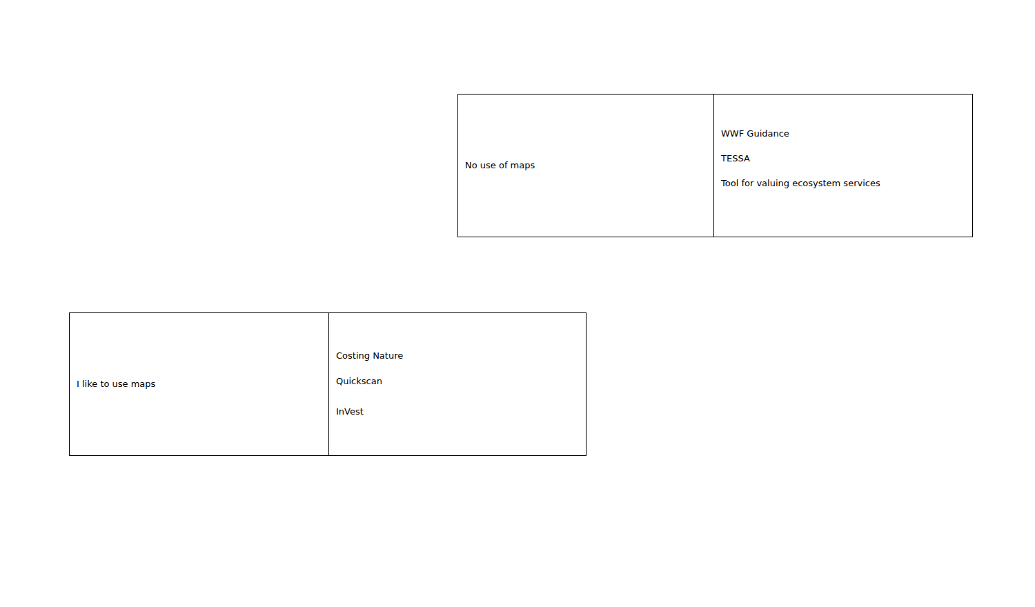| No use of maps | WWF Guidance TESSA Tool for valuing ecosystem services |
| I like to use maps | Costing Nature Quickscan InVest |